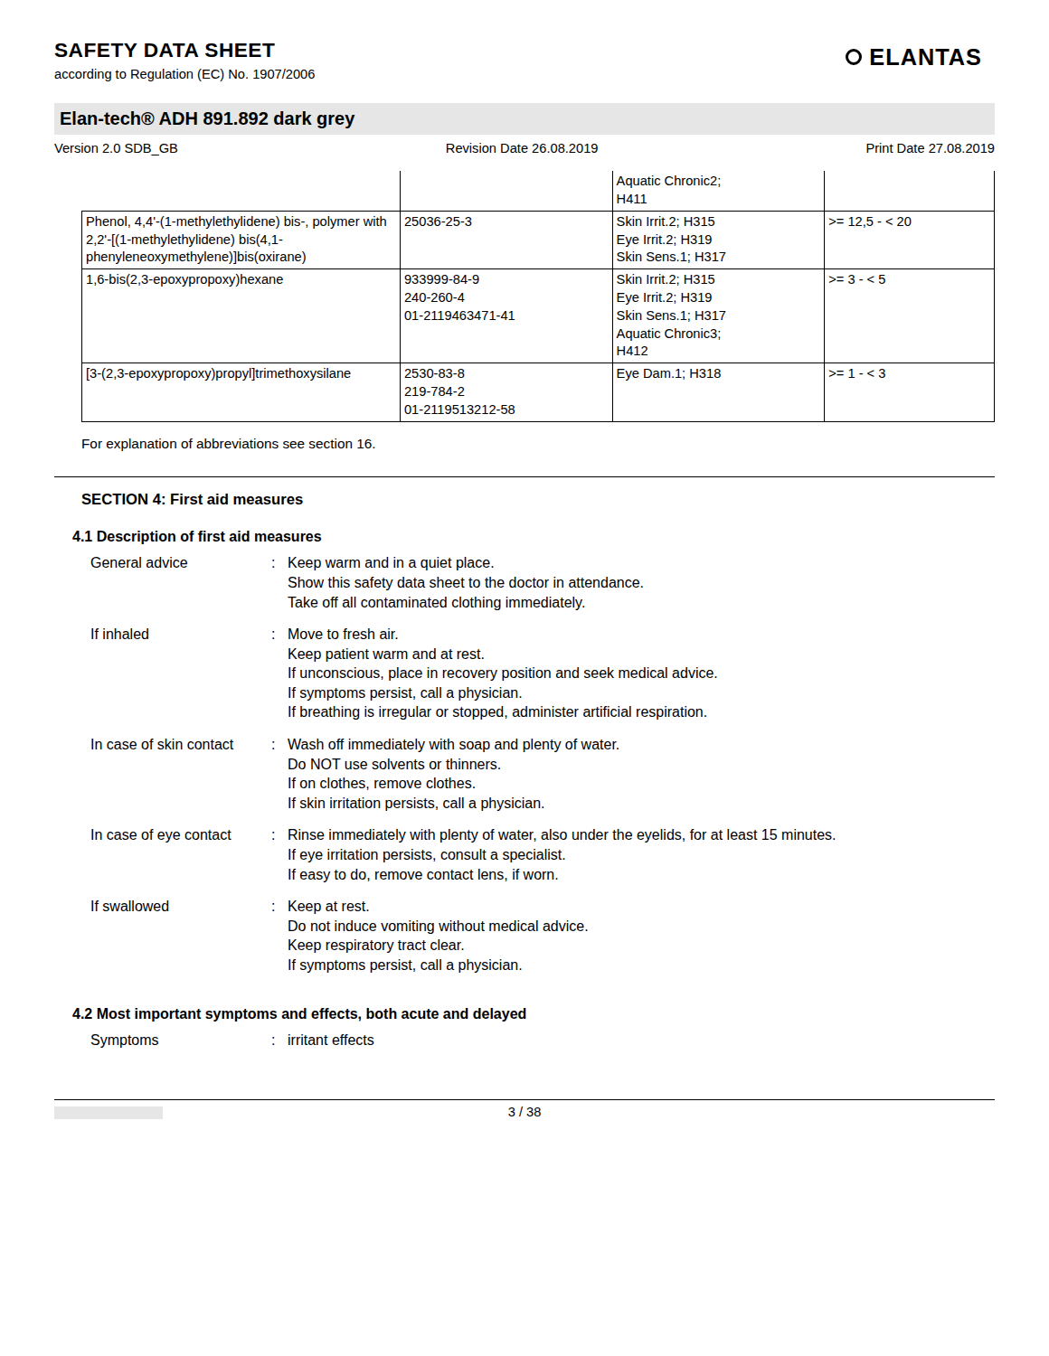SAFETY DATA SHEET
according to Regulation (EC) No. 1907/2006
ELANTAS
Elan-tech® ADH 891.892 dark grey
Version 2.0 SDB_GB Revision Date 26.08.2019 Print Date 27.08.2019
| | | Aquatic Chronic2; H411 | |
| Phenol, 4,4'-(1-methylethylidene) bis-, polymer with 2,2'-[(1-methylethylidene) bis(4,1-phenyleneoxymethylene)]bis(oxirane) | 25036-25-3 | Skin Irrit.2; H315 Eye Irrit.2; H319 Skin Sens.1; H317 | >= 12,5 - < 20 |
| 1,6-bis(2,3-epoxypropoxy)hexane | 933999-84-9 240-260-4 01-2119463471-41 | Skin Irrit.2; H315 Eye Irrit.2; H319 Skin Sens.1; H317 Aquatic Chronic3; H412 | >= 3 - < 5 |
| [3-(2,3-epoxypropoxy)propyl]trimethoxysilane | 2530-83-8 219-784-2 01-2119513212-58 | Eye Dam.1; H318 | >= 1 - < 3 |
For explanation of abbreviations see section 16.
SECTION 4: First aid measures
4.1 Description of first aid measures
| General advice | : | Keep warm and in a quiet place. Show this safety data sheet to the doctor in attendance. Take off all contaminated clothing immediately. |
| If inhaled | : | Move to fresh air. Keep patient warm and at rest. If unconscious, place in recovery position and seek medical advice. If symptoms persist, call a physician. If breathing is irregular or stopped, administer artificial respiration. |
| In case of skin contact | : | Wash off immediately with soap and plenty of water. Do NOT use solvents or thinners. If on clothes, remove clothes. If skin irritation persists, call a physician. |
| In case of eye contact | : | Rinse immediately with plenty of water, also under the eyelids, for at least 15 minutes. If eye irritation persists, consult a specialist. If easy to do, remove contact lens, if worn. |
| If swallowed | : | Keep at rest. Do not induce vomiting without medical advice. Keep respiratory tract clear. If symptoms persist, call a physician. |
4.2 Most important symptoms and effects, both acute and delayed
| Symptoms | : | irritant effects |
3 / 38